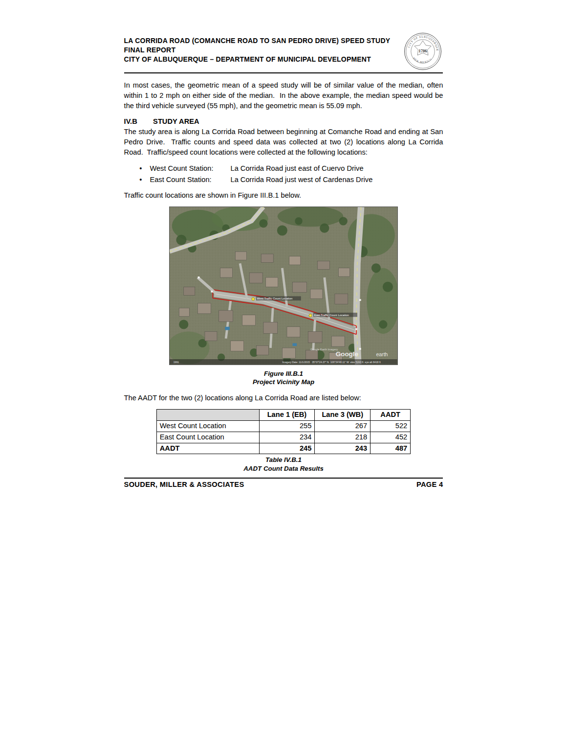LA CORRIDA ROAD (COMANCHE ROAD TO SAN PEDRO DRIVE) SPEED STUDY
FINAL REPORT
CITY OF ALBUQUERQUE – DEPARTMENT OF MUNICIPAL DEVELOPMENT
1706 CITY OF ALBUQUERQUE NEW MEXICO
In most cases, the geometric mean of a speed study will be of similar value of the median, often within 1 to 2 mph on either side of the median. In the above example, the median speed would be the third vehicle surveyed (55 mph), and the geometric mean is 55.09 mph.
IV.BSTUDY AREA
The study area is along La Corrida Road between beginning at Comanche Road and ending at San Pedro Drive. Traffic counts and speed data was collected at two (2) locations along La Corrida Road. Traffic/speed count locations were collected at the following locations:
West Count Station: La Corrida Road just east of Cuervo Drive
East Count Station: La Corrida Road just west of Cardenas Drive
Traffic count locations are shown in Figure III.B.1 below.
West Traffic Count Location East Traffic Count Location Google Earth Imagery Google earth Imagery Date: 11/1/2015 35°07'24.37" N 106°34'48.11" W elev 5243 ft eye alt 6418 ft 1991
Figure III.B.1
Project Vicinity Map
The AADT for the two (2) locations along La Corrida Road are listed below:
| | Lane 1 (EB) | Lane 3 (WB) | AADT |
| --- | --- | --- | --- |
| West Count Location | 255 | 267 | 522 |
| East Count Location | 234 | 218 | 452 |
| AADT | 245 | 243 | 487 |
Table IV.B.1
AADT Count Data Results
SOUDER, MILLER & ASSOCIATES PAGE 4